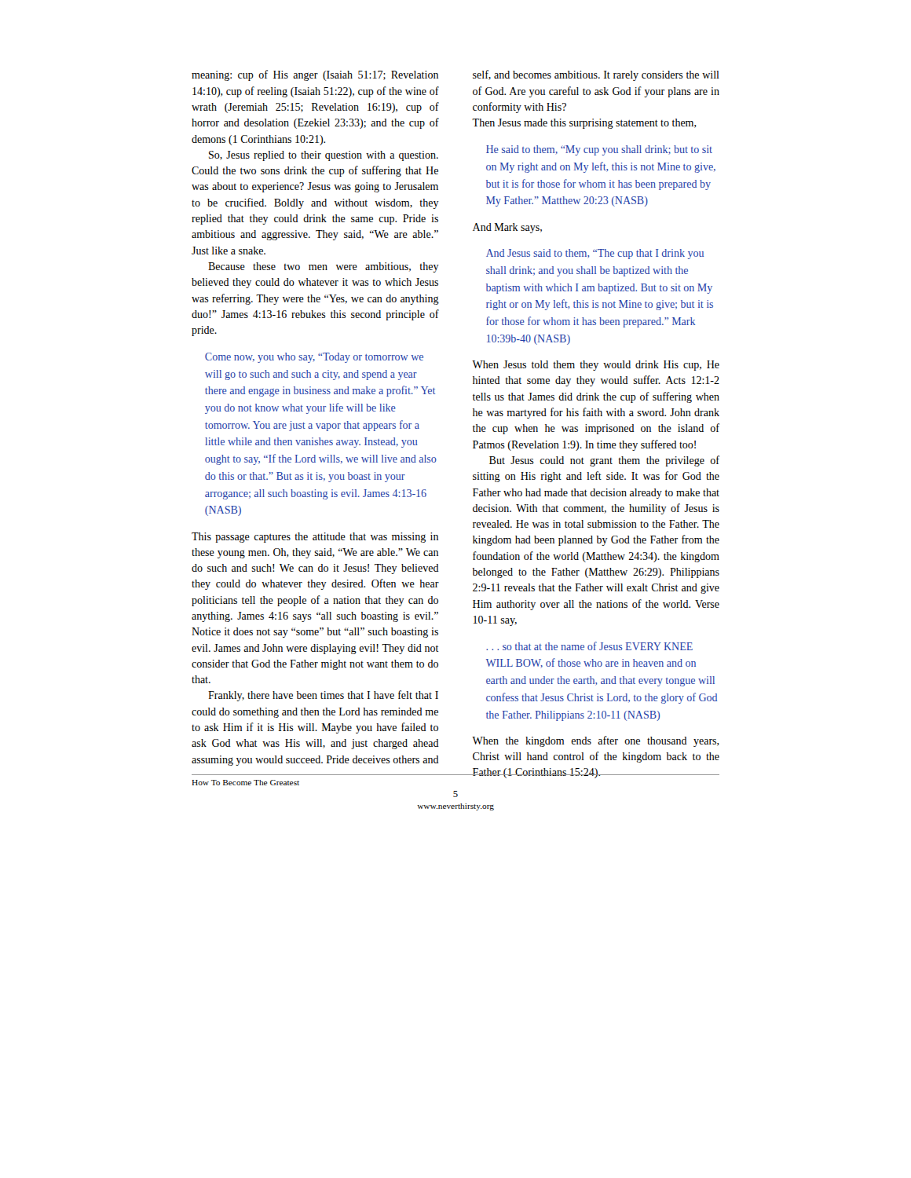meaning: cup of His anger (Isaiah 51:17; Revelation 14:10), cup of reeling (Isaiah 51:22), cup of the wine of wrath (Jeremiah 25:15; Revelation 16:19), cup of horror and desolation (Ezekiel 23:33); and the cup of demons (1 Corinthians 10:21).
So, Jesus replied to their question with a question. Could the two sons drink the cup of suffering that He was about to experience? Jesus was going to Jerusalem to be crucified. Boldly and without wisdom, they replied that they could drink the same cup. Pride is ambitious and aggressive. They said, “We are able.” Just like a snake.
Because these two men were ambitious, they believed they could do whatever it was to which Jesus was referring. They were the “Yes, we can do anything duo!” James 4:13-16 rebukes this second principle of pride.
Come now, you who say, “Today or tomorrow we will go to such and such a city, and spend a year there and engage in business and make a profit.” Yet you do not know what your life will be like tomorrow. You are just a vapor that appears for a little while and then vanishes away. Instead, you ought to say, “If the Lord wills, we will live and also do this or that.” But as it is, you boast in your arrogance; all such boasting is evil. James 4:13-16 (NASB)
This passage captures the attitude that was missing in these young men. Oh, they said, “We are able.” We can do such and such! We can do it Jesus! They believed they could do whatever they desired. Often we hear politicians tell the people of a nation that they can do anything. James 4:16 says “all such boasting is evil.” Notice it does not say “some” but “all” such boasting is evil. James and John were displaying evil! They did not consider that God the Father might not want them to do that.
Frankly, there have been times that I have felt that I could do something and then the Lord has reminded me to ask Him if it is His will. Maybe you have failed to ask God what was His will, and just charged ahead assuming you would succeed. Pride deceives others and self, and becomes ambitious. It rarely considers the will of God. Are you careful to ask God if your plans are in conformity with His?
Then Jesus made this surprising statement to them,
He said to them, “My cup you shall drink; but to sit on My right and on My left, this is not Mine to give, but it is for those for whom it has been prepared by My Father.” Matthew 20:23 (NASB)
And Mark says,
And Jesus said to them, “The cup that I drink you shall drink; and you shall be baptized with the baptism with which I am baptized. But to sit on My right or on My left, this is not Mine to give; but it is for those for whom it has been prepared.” Mark 10:39b-40 (NASB)
When Jesus told them they would drink His cup, He hinted that some day they would suffer. Acts 12:1-2 tells us that James did drink the cup of suffering when he was martyred for his faith with a sword. John drank the cup when he was imprisoned on the island of Patmos (Revelation 1:9). In time they suffered too!
But Jesus could not grant them the privilege of sitting on His right and left side. It was for God the Father who had made that decision already to make that decision. With that comment, the humility of Jesus is revealed. He was in total submission to the Father. The kingdom had been planned by God the Father from the foundation of the world (Matthew 24:34). the kingdom belonged to the Father (Matthew 26:29). Philippians 2:9-11 reveals that the Father will exalt Christ and give Him authority over all the nations of the world. Verse 10-11 say,
. . . so that at the name of Jesus EVERY KNEE WILL BOW, of those who are in heaven and on earth and under the earth, and that every tongue will confess that Jesus Christ is Lord, to the glory of God the Father. Philippians 2:10-11 (NASB)
When the kingdom ends after one thousand years, Christ will hand control of the kingdom back to the Father (1 Corinthians 15:24).
How To Become The Greatest
5
www.neverthirsty.org